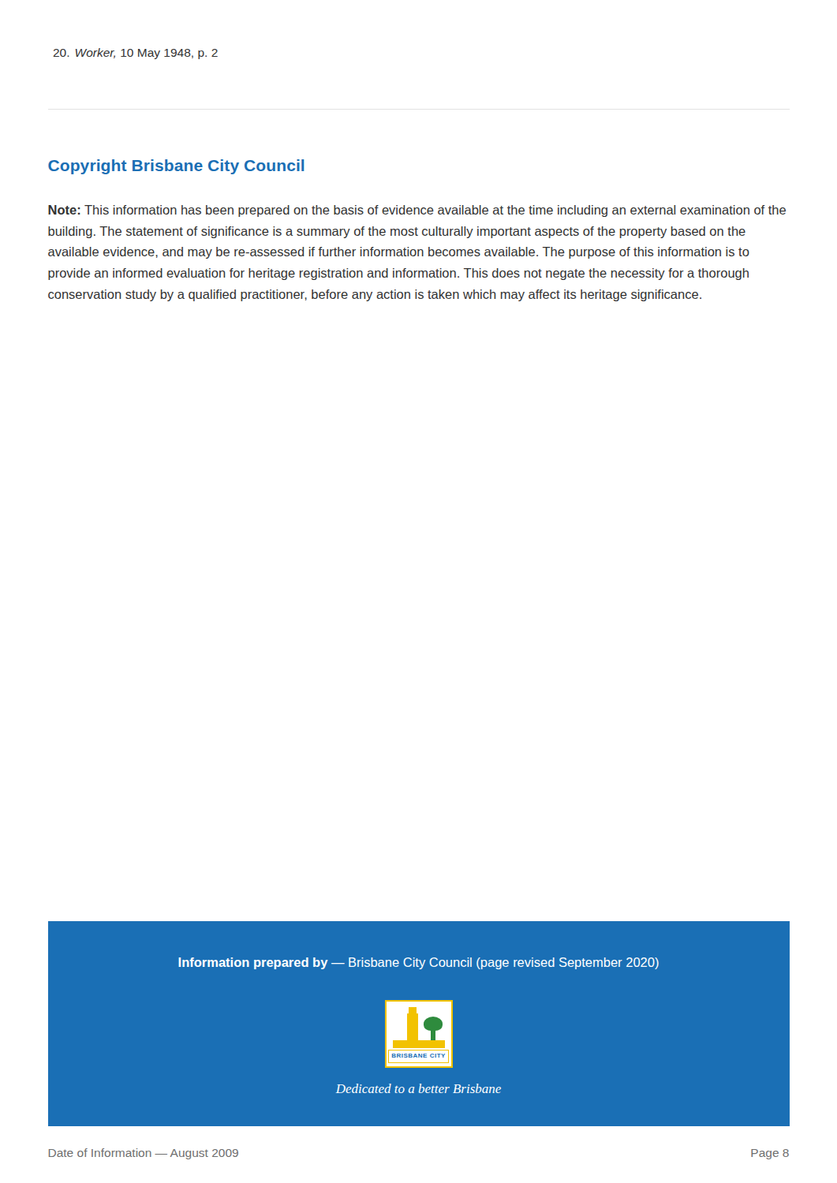20. Worker, 10 May 1948, p. 2
Copyright Brisbane City Council
Note: This information has been prepared on the basis of evidence available at the time including an external examination of the building. The statement of significance is a summary of the most culturally important aspects of the property based on the available evidence, and may be re-assessed if further information becomes available. The purpose of this information is to provide an informed evaluation for heritage registration and information. This does not negate the necessity for a thorough conservation study by a qualified practitioner, before any action is taken which may affect its heritage significance.
Information prepared by — Brisbane City Council (page revised September 2020)
BRISBANE CITY
Dedicated to a better Brisbane
Date of Information — August 2009
Page 8